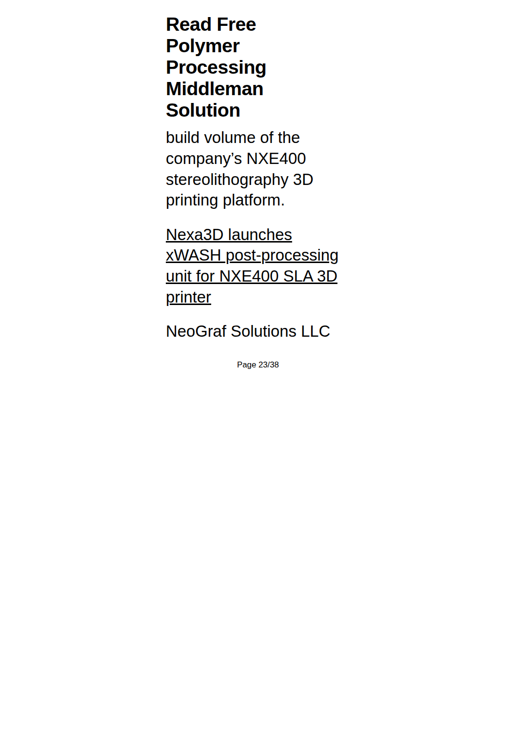Read Free Polymer Processing Middleman Solution
build volume of the company’s NXE400 stereolithography 3D printing platform.
Nexa3D launches xWASH post-processing unit for NXE400 SLA 3D printer
NeoGraf Solutions LLC
Page 23/38